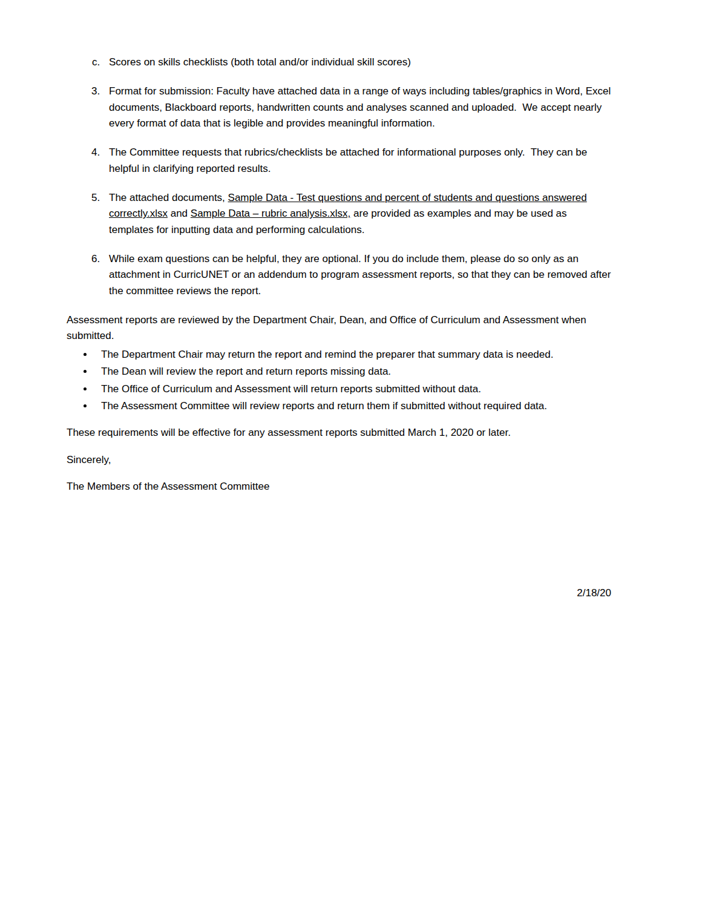Scores on skills checklists (both total and/or individual skill scores)
Format for submission: Faculty have attached data in a range of ways including tables/graphics in Word, Excel documents, Blackboard reports, handwritten counts and analyses scanned and uploaded. We accept nearly every format of data that is legible and provides meaningful information.
The Committee requests that rubrics/checklists be attached for informational purposes only. They can be helpful in clarifying reported results.
The attached documents, Sample Data - Test questions and percent of students and questions answered correctly.xlsx and Sample Data – rubric analysis.xlsx, are provided as examples and may be used as templates for inputting data and performing calculations.
While exam questions can be helpful, they are optional. If you do include them, please do so only as an attachment in CurricUNET or an addendum to program assessment reports, so that they can be removed after the committee reviews the report.
Assessment reports are reviewed by the Department Chair, Dean, and Office of Curriculum and Assessment when submitted.
The Department Chair may return the report and remind the preparer that summary data is needed.
The Dean will review the report and return reports missing data.
The Office of Curriculum and Assessment will return reports submitted without data.
The Assessment Committee will review reports and return them if submitted without required data.
These requirements will be effective for any assessment reports submitted March 1, 2020 or later.
Sincerely,
The Members of the Assessment Committee
2/18/20